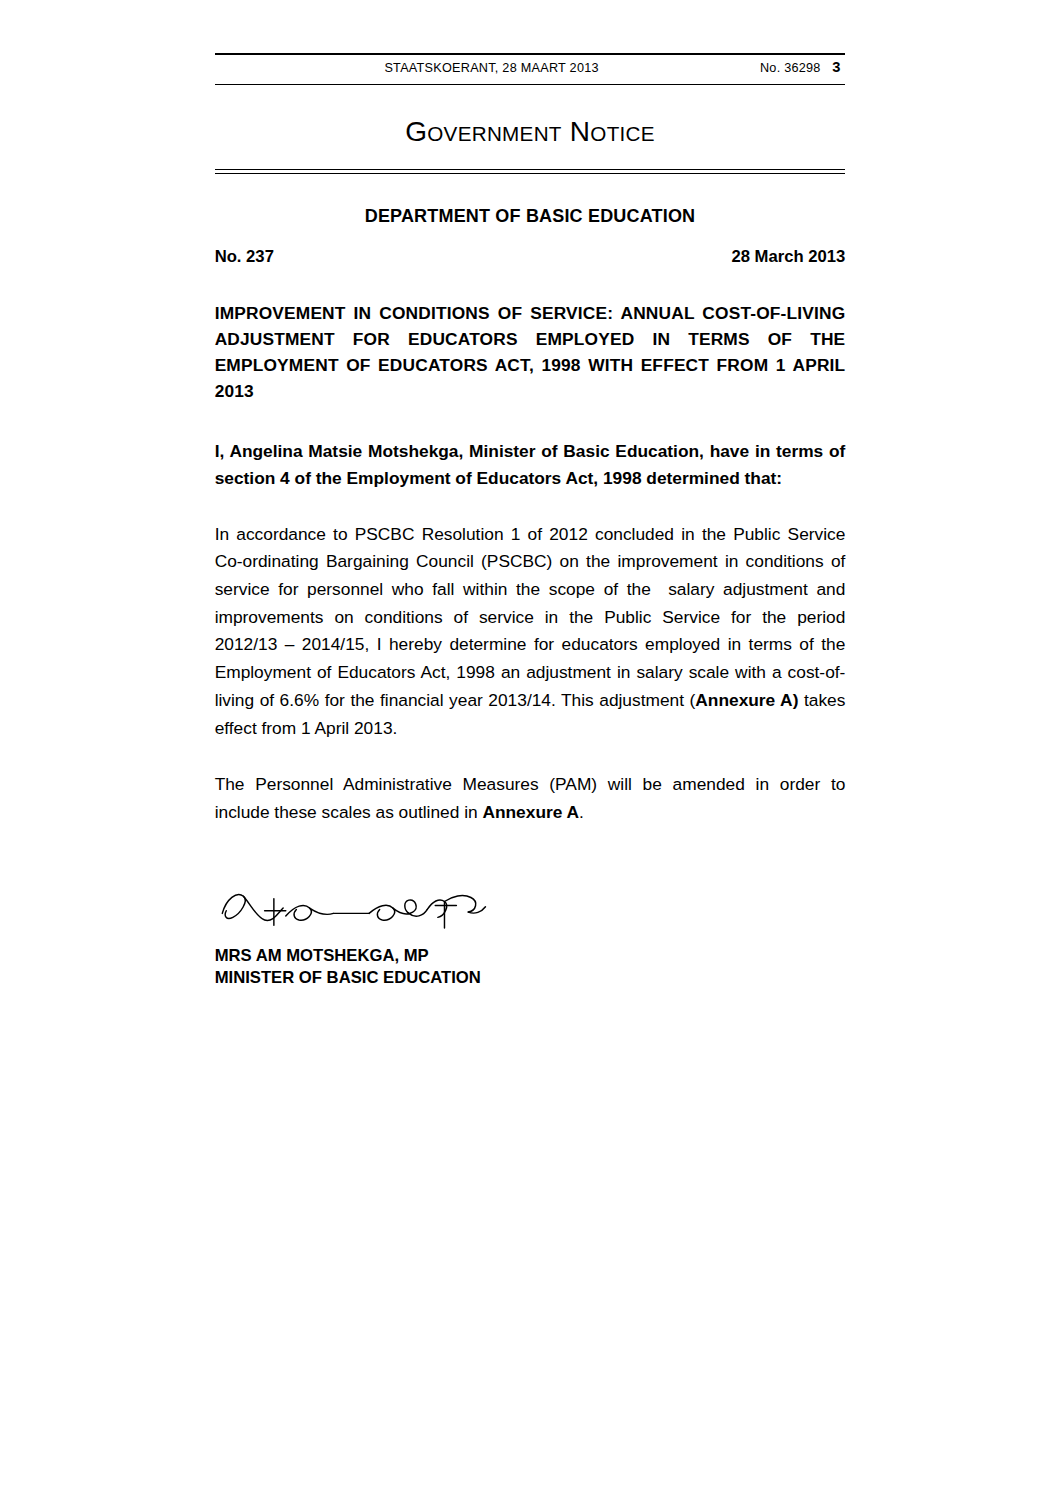STAATSKOERANT, 28 MAART 2013
No. 362983
GOVERNMENT NOTICE
DEPARTMENT OF BASIC EDUCATION
No. 237 28 March 2013
IMPROVEMENT IN CONDITIONS OF SERVICE: ANNUAL COST-OF-LIVING ADJUSTMENT FOR EDUCATORS EMPLOYED IN TERMS OF THE EMPLOYMENT OF EDUCATORS ACT, 1998 WITH EFFECT FROM 1 APRIL 2013
I, Angelina Matsie Motshekga, Minister of Basic Education, have in terms of section 4 of the Employment of Educators Act, 1998 determined that:
In accordance to PSCBC Resolution 1 of 2012 concluded in the Public Service Co-ordinating Bargaining Council (PSCBC) on the improvement in conditions of service for personnel who fall within the scope of the salary adjustment and improvements on conditions of service in the Public Service for the period 2012/13 – 2014/15, I hereby determine for educators employed in terms of the Employment of Educators Act, 1998 an adjustment in salary scale with a cost-of-living of 6.6% for the financial year 2013/14. This adjustment (Annexure A) takes effect from 1 April 2013.
The Personnel Administrative Measures (PAM) will be amended in order to include these scales as outlined in Annexure A.
MRS AM MOTSHEKGA, MP
MINISTER OF BASIC EDUCATION